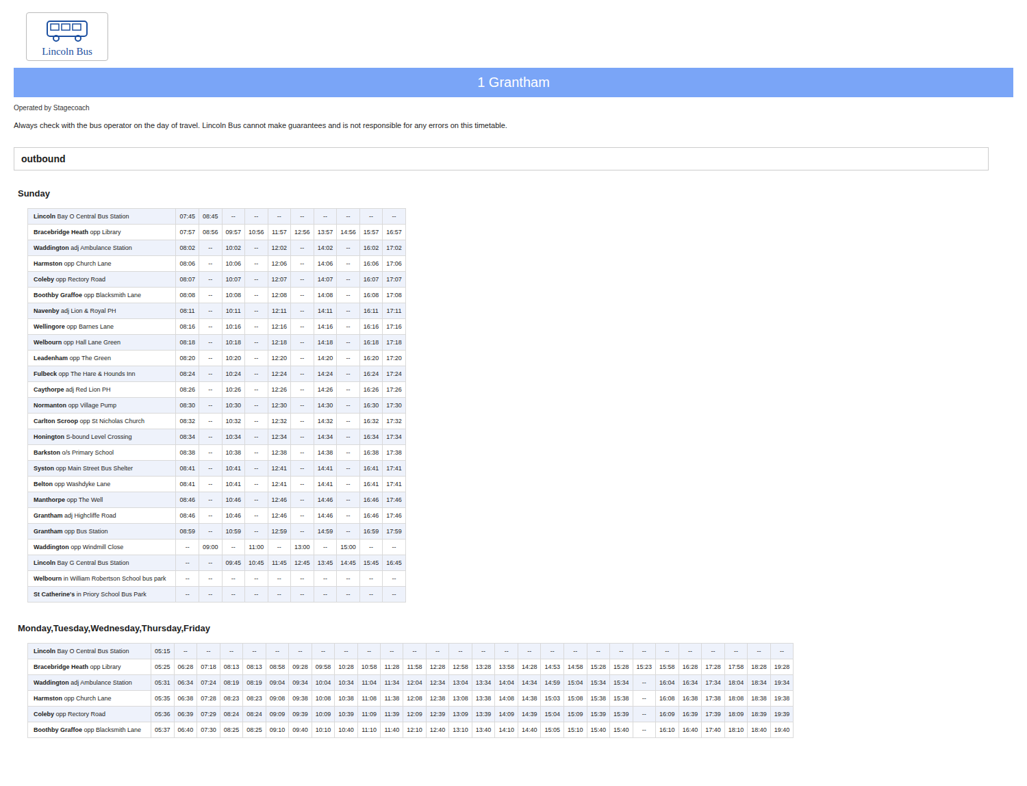Lincoln Bus
1 Grantham
Operated by Stagecoach
Always check with the bus operator on the day of travel. Lincoln Bus cannot make guarantees and is not responsible for any errors on this timetable.
outbound
Sunday
| Lincoln Bay O Central Bus Station | 07:45 | 08:45 | -- | -- | -- | -- | -- | -- | -- | -- |
| Bracebridge Heath opp Library | 07:57 | 08:56 | 09:57 | 10:56 | 11:57 | 12:56 | 13:57 | 14:56 | 15:57 | 16:57 |
| Waddington adj Ambulance Station | 08:02 | -- | 10:02 | -- | 12:02 | -- | 14:02 | -- | 16:02 | 17:02 |
| Harmston opp Church Lane | 08:06 | -- | 10:06 | -- | 12:06 | -- | 14:06 | -- | 16:06 | 17:06 |
| Coleby opp Rectory Road | 08:07 | -- | 10:07 | -- | 12:07 | -- | 14:07 | -- | 16:07 | 17:07 |
| Boothby Graffoe opp Blacksmith Lane | 08:08 | -- | 10:08 | -- | 12:08 | -- | 14:08 | -- | 16:08 | 17:08 |
| Navenby adj Lion & Royal PH | 08:11 | -- | 10:11 | -- | 12:11 | -- | 14:11 | -- | 16:11 | 17:11 |
| Wellingore opp Barnes Lane | 08:16 | -- | 10:16 | -- | 12:16 | -- | 14:16 | -- | 16:16 | 17:16 |
| Welbourn opp Hall Lane Green | 08:18 | -- | 10:18 | -- | 12:18 | -- | 14:18 | -- | 16:18 | 17:18 |
| Leadenham opp The Green | 08:20 | -- | 10:20 | -- | 12:20 | -- | 14:20 | -- | 16:20 | 17:20 |
| Fulbeck opp The Hare & Hounds Inn | 08:24 | -- | 10:24 | -- | 12:24 | -- | 14:24 | -- | 16:24 | 17:24 |
| Caythorpe adj Red Lion PH | 08:26 | -- | 10:26 | -- | 12:26 | -- | 14:26 | -- | 16:26 | 17:26 |
| Normanton opp Village Pump | 08:30 | -- | 10:30 | -- | 12:30 | -- | 14:30 | -- | 16:30 | 17:30 |
| Carlton Scroop opp St Nicholas Church | 08:32 | -- | 10:32 | -- | 12:32 | -- | 14:32 | -- | 16:32 | 17:32 |
| Honington S-bound Level Crossing | 08:34 | -- | 10:34 | -- | 12:34 | -- | 14:34 | -- | 16:34 | 17:34 |
| Barkston o/s Primary School | 08:38 | -- | 10:38 | -- | 12:38 | -- | 14:38 | -- | 16:38 | 17:38 |
| Syston opp Main Street Bus Shelter | 08:41 | -- | 10:41 | -- | 12:41 | -- | 14:41 | -- | 16:41 | 17:41 |
| Belton opp Washdyke Lane | 08:41 | -- | 10:41 | -- | 12:41 | -- | 14:41 | -- | 16:41 | 17:41 |
| Manthorpe opp The Well | 08:46 | -- | 10:46 | -- | 12:46 | -- | 14:46 | -- | 16:46 | 17:46 |
| Grantham adj Highcliffe Road | 08:46 | -- | 10:46 | -- | 12:46 | -- | 14:46 | -- | 16:46 | 17:46 |
| Grantham opp Bus Station | 08:59 | -- | 10:59 | -- | 12:59 | -- | 14:59 | -- | 16:59 | 17:59 |
| Waddington opp Windmill Close | -- | 09:00 | -- | 11:00 | -- | 13:00 | -- | 15:00 | -- | -- |
| Lincoln Bay G Central Bus Station | -- | -- | 09:45 | 10:45 | 11:45 | 12:45 | 13:45 | 14:45 | 15:45 | 16:45 |
| Welbourn in William Robertson School bus park | -- | -- | -- | -- | -- | -- | -- | -- | -- | -- |
| St Catherine's in Priory School Bus Park | -- | -- | -- | -- | -- | -- | -- | -- | -- | -- |
Monday,Tuesday,Wednesday,Thursday,Friday
| Lincoln Bay O Central Bus Station | 05:15 | -- | -- | -- | -- | -- | -- | -- | -- | -- | -- | -- | -- | -- | -- | -- | -- | -- | -- | -- | -- | -- | -- | -- | -- | -- | -- | -- |
| Bracebridge Heath opp Library | 05:25 | 06:28 | 07:18 | 08:13 | 08:13 | 08:58 | 09:28 | 09:58 | 10:28 | 10:58 | 11:28 | 11:58 | 12:28 | 12:58 | 13:28 | 13:58 | 14:28 | 14:53 | 14:58 | 15:28 | 15:28 | 15:23 | 15:58 | 16:28 | 17:28 | 17:58 | 18:28 | 19:28 |
| Waddington adj Ambulance Station | 05:31 | 06:34 | 07:24 | 08:19 | 08:19 | 09:04 | 09:34 | 10:04 | 10:34 | 11:04 | 11:34 | 12:04 | 12:34 | 13:04 | 13:34 | 14:04 | 14:34 | 14:59 | 15:04 | 15:34 | 15:34 | -- | 16:04 | 16:34 | 17:34 | 18:04 | 18:34 | 19:34 |
| Harmston opp Church Lane | 05:35 | 06:38 | 07:28 | 08:23 | 08:23 | 09:08 | 09:38 | 10:08 | 10:38 | 11:08 | 11:38 | 12:08 | 12:38 | 13:08 | 13:38 | 14:08 | 14:38 | 15:03 | 15:08 | 15:38 | 15:38 | -- | 16:08 | 16:38 | 17:38 | 18:08 | 18:38 | 19:38 |
| Coleby opp Rectory Road | 05:36 | 06:39 | 07:29 | 08:24 | 08:24 | 09:09 | 09:39 | 10:09 | 10:39 | 11:09 | 11:39 | 12:09 | 12:39 | 13:09 | 13:39 | 14:09 | 14:39 | 15:04 | 15:09 | 15:39 | 15:39 | -- | 16:09 | 16:39 | 17:39 | 18:09 | 18:39 | 19:39 |
| Boothby Graffoe opp Blacksmith Lane | 05:37 | 06:40 | 07:30 | 08:25 | 08:25 | 09:10 | 09:40 | 10:10 | 10:40 | 11:10 | 11:40 | 12:10 | 12:40 | 13:10 | 13:40 | 14:10 | 14:40 | 15:05 | 15:10 | 15:40 | 15:40 | -- | 16:10 | 16:40 | 17:40 | 18:10 | 18:40 | 19:40 |